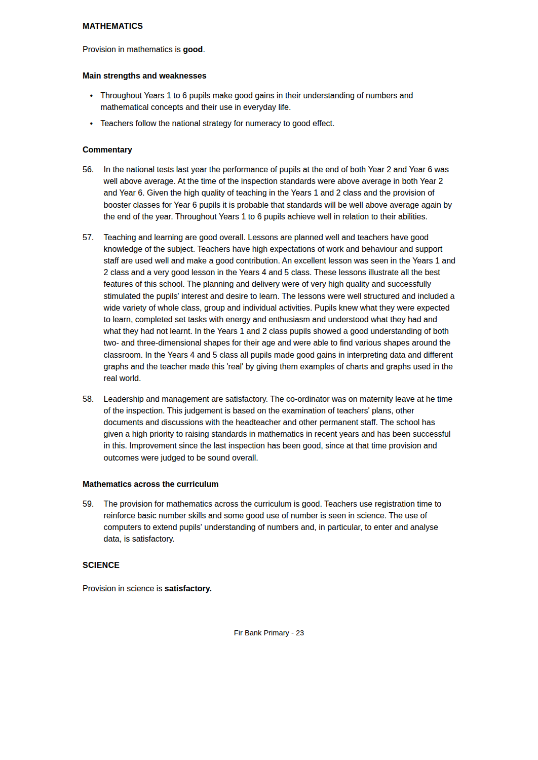MATHEMATICS
Provision in mathematics is good.
Main strengths and weaknesses
Throughout Years 1 to 6 pupils make good gains in their understanding of numbers and mathematical concepts and their use in everyday life.
Teachers follow the national strategy for numeracy to good effect.
Commentary
In the national tests last year the performance of pupils at the end of both Year 2 and Year 6 was well above average. At the time of the inspection standards were above average in both Year 2 and Year 6. Given the high quality of teaching in the Years 1 and 2 class and the provision of booster classes for Year 6 pupils it is probable that standards will be well above average again by the end of the year. Throughout Years 1 to 6 pupils achieve well in relation to their abilities.
Teaching and learning are good overall. Lessons are planned well and teachers have good knowledge of the subject. Teachers have high expectations of work and behaviour and support staff are used well and make a good contribution. An excellent lesson was seen in the Years 1 and 2 class and a very good lesson in the Years 4 and 5 class. These lessons illustrate all the best features of this school. The planning and delivery were of very high quality and successfully stimulated the pupils' interest and desire to learn. The lessons were well structured and included a wide variety of whole class, group and individual activities. Pupils knew what they were expected to learn, completed set tasks with energy and enthusiasm and understood what they had and what they had not learnt. In the Years 1 and 2 class pupils showed a good understanding of both two- and three-dimensional shapes for their age and were able to find various shapes around the classroom. In the Years 4 and 5 class all pupils made good gains in interpreting data and different graphs and the teacher made this 'real' by giving them examples of charts and graphs used in the real world.
Leadership and management are satisfactory. The co-ordinator was on maternity leave at he time of the inspection. This judgement is based on the examination of teachers' plans, other documents and discussions with the headteacher and other permanent staff. The school has given a high priority to raising standards in mathematics in recent years and has been successful in this. Improvement since the last inspection has been good, since at that time provision and outcomes were judged to be sound overall.
Mathematics across the curriculum
The provision for mathematics across the curriculum is good. Teachers use registration time to reinforce basic number skills and some good use of number is seen in science. The use of computers to extend pupils' understanding of numbers and, in particular, to enter and analyse data, is satisfactory.
SCIENCE
Provision in science is satisfactory.
Fir Bank Primary - 23